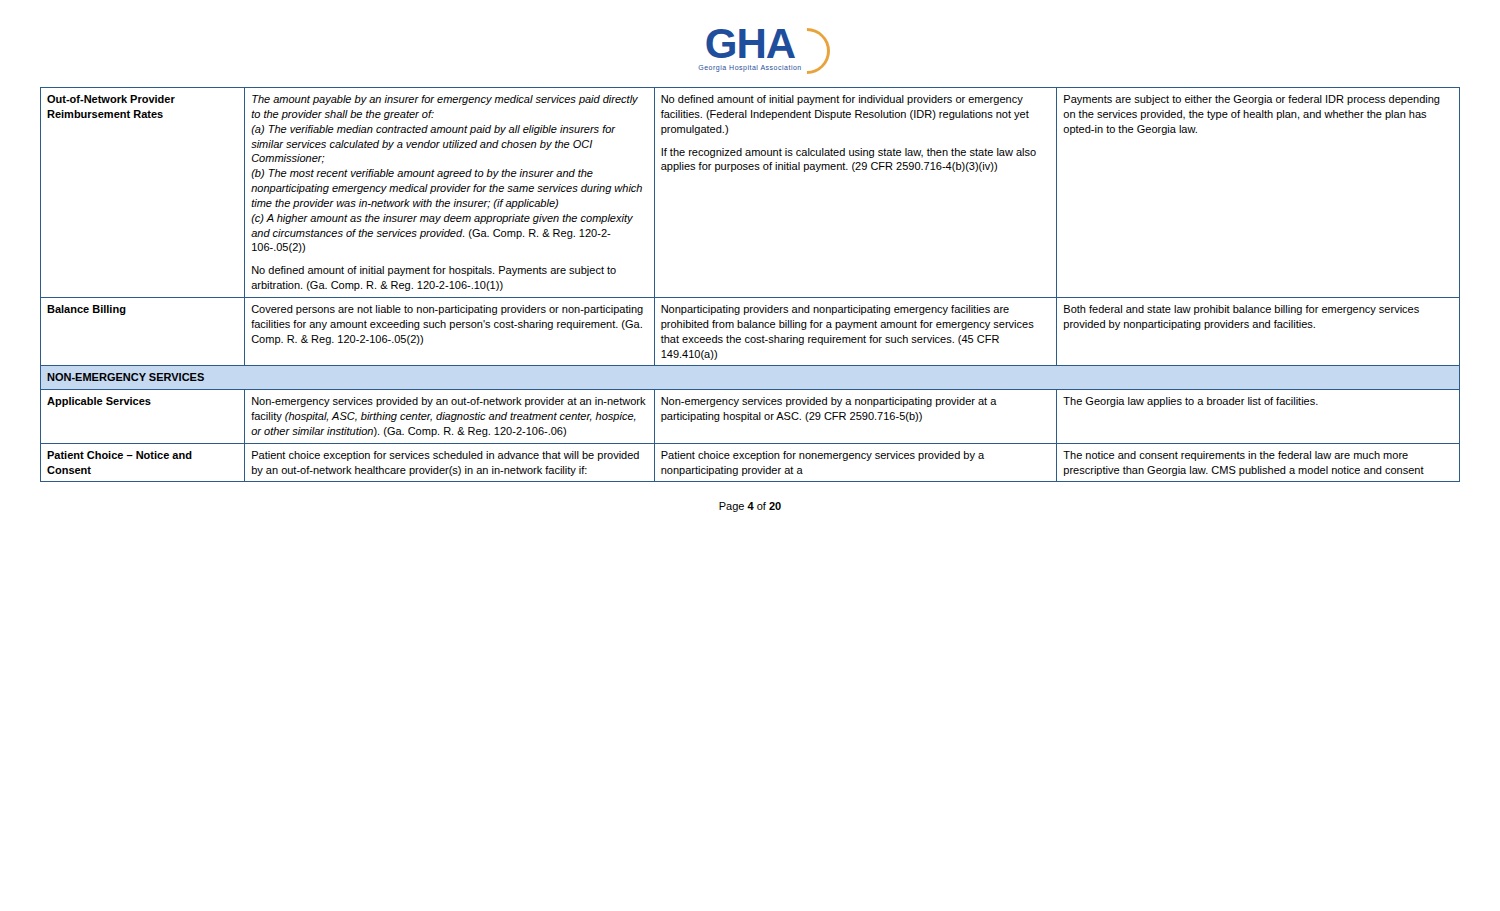GHA
Georgia Hospital Association
| Out-of-Network Provider Reimbursement Rates | The amount payable by an insurer for emergency medical services paid directly to the provider shall be the greater of: (a) The verifiable median contracted amount paid by all eligible insurers for similar services calculated by a vendor utilized and chosen by the OCI Commissioner; (b) The most recent verifiable amount agreed to by the insurer and the nonparticipating emergency medical provider for the same services during which time the provider was in-network with the insurer; (if applicable) (c) A higher amount as the insurer may deem appropriate given the complexity and circumstances of the services provided . (Ga. Comp. R. & Reg. 120-2-106-.05(2)) No defined amount of initial payment for hospitals. Payments are subject to arbitration. (Ga. Comp. R. & Reg. 120-2-106-.10(1)) | No defined amount of initial payment for individual providers or emergency facilities. (Federal Independent Dispute Resolution (IDR) regulations not yet promulgated.) If the recognized amount is calculated using state law, then the state law also applies for purposes of initial payment. (29 CFR 2590.716-4(b)(3)(iv)) | Payments are subject to either the Georgia or federal IDR process depending on the services provided, the type of health plan, and whether the plan has opted-in to the Georgia law. |
| Balance Billing | Covered persons are not liable to non-participating providers or non-participating facilities for any amount exceeding such person's cost-sharing requirement. (Ga. Comp. R. & Reg. 120-2-106-.05(2)) | Nonparticipating providers and nonparticipating emergency facilities are prohibited from balance billing for a payment amount for emergency services that exceeds the cost-sharing requirement for such services. (45 CFR 149.410(a)) | Both federal and state law prohibit balance billing for emergency services provided by nonparticipating providers and facilities. |
| NON-EMERGENCY SERVICES |
| Applicable Services | Non-emergency services provided by an out-of-network provider at an in-network facility (hospital, ASC, birthing center, diagnostic and treatment center, hospice, or other similar institution ). (Ga. Comp. R. & Reg. 120-2-106-.06) | Non-emergency services provided by a nonparticipating provider at a participating hospital or ASC. (29 CFR 2590.716-5(b)) | The Georgia law applies to a broader list of facilities. |
| Patient Choice – Notice and Consent | Patient choice exception for services scheduled in advance that will be provided by an out-of-network healthcare provider(s) in an in-network facility if: | Patient choice exception for nonemergency services provided by a nonparticipating provider at a | The notice and consent requirements in the federal law are much more prescriptive than Georgia law. CMS published a model notice and consent |
Page 4 of 20